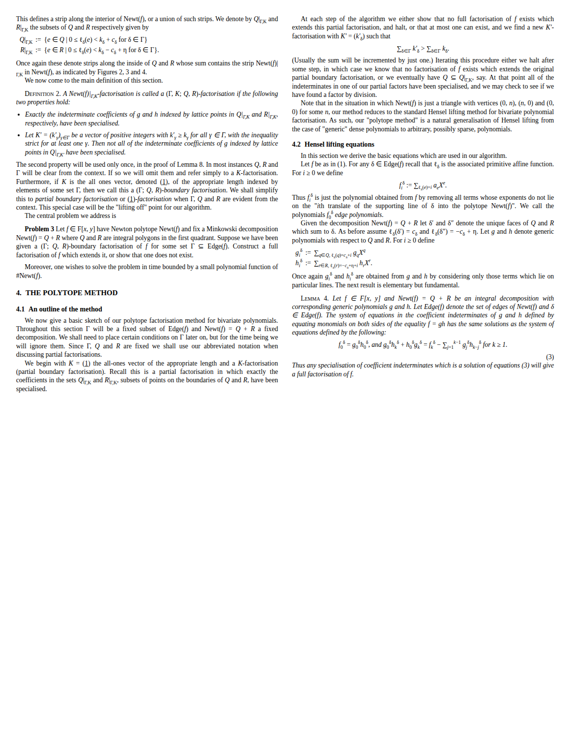This defines a strip along the interior of Newt(f), or a union of such strips. We denote by Q|Γ,K and R|Γ,K the subsets of Q and R respectively given by
| Q / Γ,K | := | { e ∈ Q / 0 ≤ ℓ δ ( e ) < k δ + c δ for δ ∈ Γ} |
| R / Γ,K | := | { e ∈ R / 0 ≤ ℓ δ ( e ) < k δ − c δ + η for δ ∈ Γ}. |
Once again these denote strips along the inside of Q and R whose sum contains the strip Newt(f)|Γ,K in Newt(f), as indicated by Figures 2, 3 and 4.
We now come to the main definition of this section.
Definition 2. A Newt(f)|Γ,K-factorisation is called a (Γ, K; Q, R)-factorisation if the following two properties hold:
Exactly the indeterminate coefficients of g and h indexed by lattice points in Q|Γ,K and R|Γ,K, respectively, have been specialised.
Let K′ = (k′γ)γ∈Γ be a vector of positive integers with k′γ ≥ kγ for all γ ∈ Γ, with the inequality strict for at least one γ. Then not all of the indeterminate coefficients of g indexed by lattice points in Q|Γ,K′ have been specialised.
The second property will be used only once, in the proof of Lemma 8. In most instances Q, R and Γ will be clear from the context. If so we will omit them and refer simply to a K-factorisation. Furthermore, if K is the all ones vector, denoted (1), of the appropriate length indexed by elements of some set Γ, then we call this a (Γ; Q, R)-boundary factorisation. We shall simplify this to partial boundary factorisation or (1)-factorisation when Γ, Q and R are evident from the context. This special case will be the "lifting off" point for our algorithm.
The central problem we address is
Problem 3 Let f ∈ F[x, y] have Newton polytope Newt(f) and fix a Minkowski decomposition Newt(f) = Q + R where Q and R are integral polygons in the first quadrant. Suppose we have been given a (Γ; Q, R)-boundary factorisation of f for some set Γ ⊆ Edge(f). Construct a full factorisation of f which extends it, or show that one does not exist.
Moreover, one wishes to solve the problem in time bounded by a small polynomial function of #Newt(f).
4. THE POLYTOPE METHOD
4.1 An outline of the method
We now give a basic sketch of our polytope factorisation method for bivariate polynomials. Throughout this section Γ will be a fixed subset of Edge(f) and Newt(f) = Q + R a fixed decomposition. We shall need to place certain conditions on Γ later on, but for the time being we will ignore them. Since Γ, Q and R are fixed we shall use our abbreviated notation when discussing partial factorisations.
We begin with K = (1) the all-ones vector of the appropriate length and a K-factorisation (partial boundary factorisation). Recall this is a partial factorisation in which exactly the coefficients in the sets Q|Γ,K and R|Γ,K, subsets of points on the boundaries of Q and R, have been specialised.
At each step of the algorithm we either show that no full factorisation of f exists which extends this partial factorisation, and halt, or that at most one can exist, and we find a new K′-factorisation with K′ = (k′δ) such that
∑δ∈Γ k′δ > ∑δ∈Γ kδ.
(Usually the sum will be incremented by just one.) Iterating this procedure either we halt after some step, in which case we know that no factorisation of f exists which extends the original partial boundary factorisation, or we eventually have Q ⊆ Q|Γ,K, say. At that point all of the indeterminates in one of our partial factors have been specialised, and we may check to see if we have found a factor by division.
Note that in the situation in which Newt(f) is just a triangle with vertices (0, n), (n, 0) and (0, 0) for some n, our method reduces to the standard Hensel lifting method for bivariate polynomial factorisation. As such, our "polytope method" is a natural generalisation of Hensel lifting from the case of "generic" dense polynomials to arbitrary, possibly sparse, polynomials.
4.2 Hensel lifting equations
In this section we derive the basic equations which are used in our algorithm.
Let f be as in (1). For any δ ∈ Edge(f) recall that ℓδ is the associated primitive affine function. For i ≥ 0 we define
fiδ := ∑ℓδ(e)=i aeXe.
Thus fiδ is just the polynomial obtained from f by removing all terms whose exponents do not lie on the "ith translate of the supporting line of δ into the polytope Newt(f)". We call the polynomials f0δ edge polynomials.
Given the decomposition Newt(f) = Q + R let δ′ and δ″ denote the unique faces of Q and R which sum to δ. As before assume ℓδ(δ′) = cδ and ℓδ(δ″) = −cδ + η. Let g and h denote generic polynomials with respect to Q and R. For i ≥ 0 define
| g i δ | := | ∑ q ∈ Q , ℓ δ ( q )= c δ + i g q X q |
| h i δ | := | ∑ r ∈ R , ℓ δ ( r )=− c δ +η+ i h r X r . |
Once again giδ and hiδ are obtained from g and h by considering only those terms which lie on particular lines. The next result is elementary but fundamental.
Lemma 4. Let f ∈ F[x, y] and Newt(f) = Q + R be an integral decomposition with corresponding generic polynomials g and h. Let Edge(f) denote the set of edges of Newt(f) and δ ∈ Edge(f). The system of equations in the coefficient indeterminates of g and h defined by equating monomials on both sides of the equality f = gh has the same solutions as the system of equations defined by the following:
f0δ = g0δh0δ, and g0δhkδ + h0δgkδ = fkδ − ∑j=1k−1 gjδhk−jδ for k ≥ 1.
(3)
Thus any specialisation of coefficient indeterminates which is a solution of equations (3) will give a full factorisation of f.